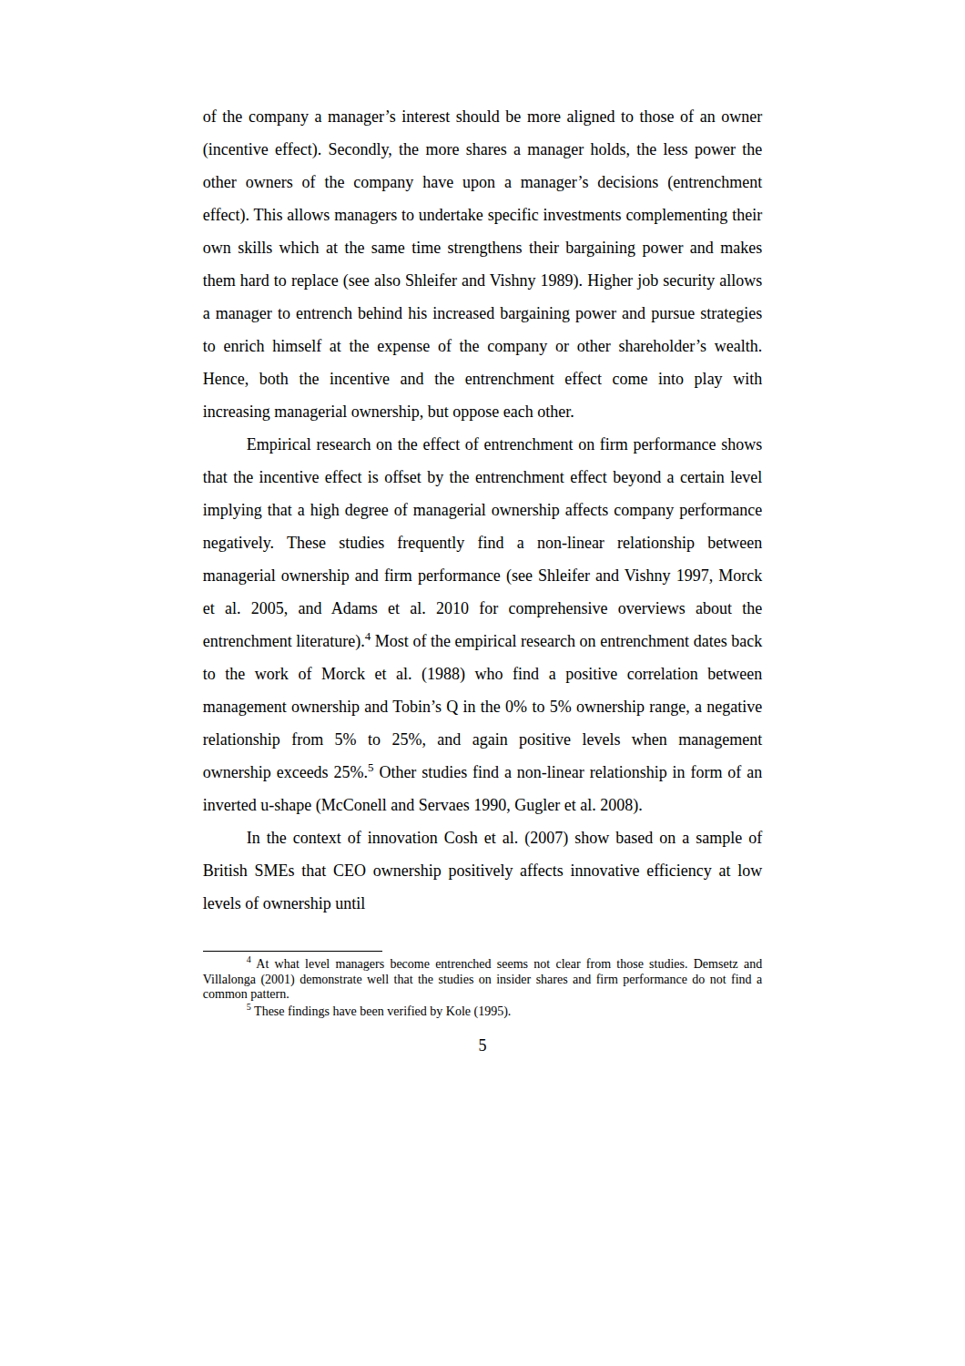of the company a manager’s interest should be more aligned to those of an owner (incentive effect). Secondly, the more shares a manager holds, the less power the other owners of the company have upon a manager’s decisions (entrenchment effect). This allows managers to undertake specific investments complementing their own skills which at the same time strengthens their bargaining power and makes them hard to replace (see also Shleifer and Vishny 1989). Higher job security allows a manager to entrench behind his increased bargaining power and pursue strategies to enrich himself at the expense of the company or other shareholder’s wealth. Hence, both the incentive and the entrenchment effect come into play with increasing managerial ownership, but oppose each other.
Empirical research on the effect of entrenchment on firm performance shows that the incentive effect is offset by the entrenchment effect beyond a certain level implying that a high degree of managerial ownership affects company performance negatively. These studies frequently find a non-linear relationship between managerial ownership and firm performance (see Shleifer and Vishny 1997, Morck et al. 2005, and Adams et al. 2010 for comprehensive overviews about the entrenchment literature).4 Most of the empirical research on entrenchment dates back to the work of Morck et al. (1988) who find a positive correlation between management ownership and Tobin’s Q in the 0% to 5% ownership range, a negative relationship from 5% to 25%, and again positive levels when management ownership exceeds 25%.5 Other studies find a non-linear relationship in form of an inverted u-shape (McConell and Servaes 1990, Gugler et al. 2008).
In the context of innovation Cosh et al. (2007) show based on a sample of British SMEs that CEO ownership positively affects innovative efficiency at low levels of ownership until
4 At what level managers become entrenched seems not clear from those studies. Demsetz and Villalonga (2001) demonstrate well that the studies on insider shares and firm performance do not find a common pattern.
5 These findings have been verified by Kole (1995).
5